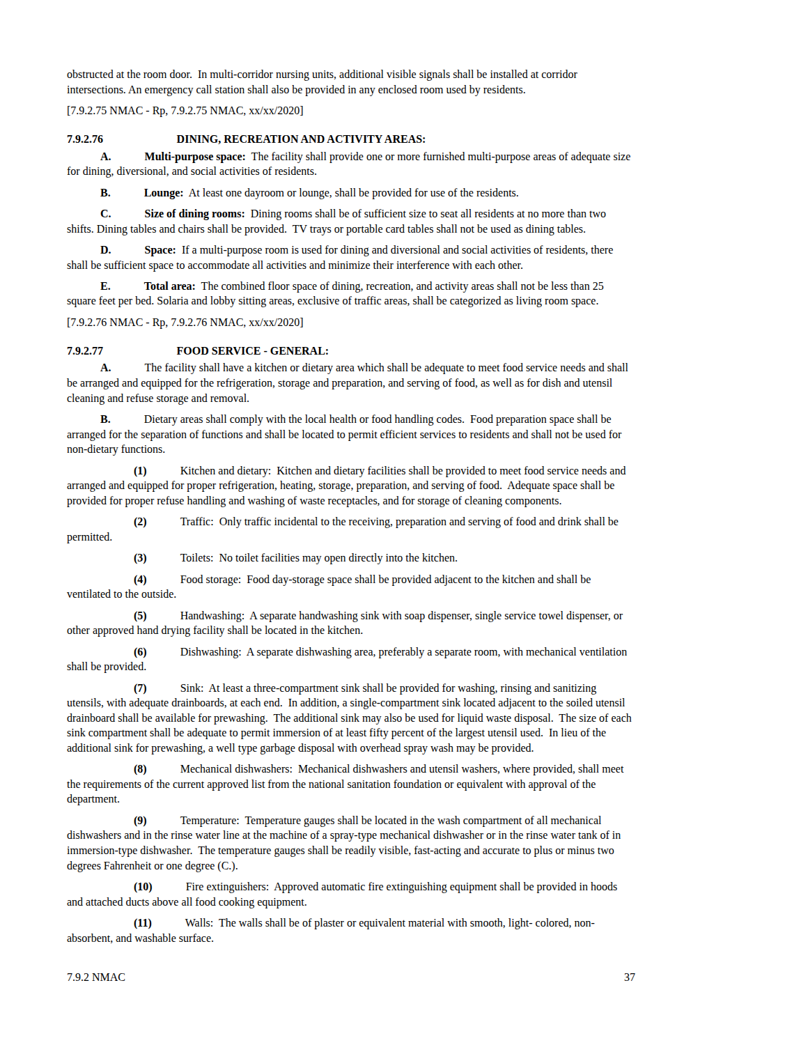obstructed at the room door. In multi-corridor nursing units, additional visible signals shall be installed at corridor intersections. An emergency call station shall also be provided in any enclosed room used by residents.
[7.9.2.75 NMAC - Rp, 7.9.2.75 NMAC, xx/xx/2020]
7.9.2.76 DINING, RECREATION AND ACTIVITY AREAS:
A. Multi-purpose space: The facility shall provide one or more furnished multi-purpose areas of adequate size for dining, diversional, and social activities of residents.
B. Lounge: At least one dayroom or lounge, shall be provided for use of the residents.
C. Size of dining rooms: Dining rooms shall be of sufficient size to seat all residents at no more than two shifts. Dining tables and chairs shall be provided. TV trays or portable card tables shall not be used as dining tables.
D. Space: If a multi-purpose room is used for dining and diversional and social activities of residents, there shall be sufficient space to accommodate all activities and minimize their interference with each other.
E. Total area: The combined floor space of dining, recreation, and activity areas shall not be less than 25 square feet per bed. Solaria and lobby sitting areas, exclusive of traffic areas, shall be categorized as living room space.
[7.9.2.76 NMAC - Rp, 7.9.2.76 NMAC, xx/xx/2020]
7.9.2.77 FOOD SERVICE - GENERAL:
A. The facility shall have a kitchen or dietary area which shall be adequate to meet food service needs and shall be arranged and equipped for the refrigeration, storage and preparation, and serving of food, as well as for dish and utensil cleaning and refuse storage and removal.
B. Dietary areas shall comply with the local health or food handling codes. Food preparation space shall be arranged for the separation of functions and shall be located to permit efficient services to residents and shall not be used for non-dietary functions.
(1) Kitchen and dietary: Kitchen and dietary facilities shall be provided to meet food service needs and arranged and equipped for proper refrigeration, heating, storage, preparation, and serving of food. Adequate space shall be provided for proper refuse handling and washing of waste receptacles, and for storage of cleaning components.
(2) Traffic: Only traffic incidental to the receiving, preparation and serving of food and drink shall be permitted.
(3) Toilets: No toilet facilities may open directly into the kitchen.
(4) Food storage: Food day-storage space shall be provided adjacent to the kitchen and shall be ventilated to the outside.
(5) Handwashing: A separate handwashing sink with soap dispenser, single service towel dispenser, or other approved hand drying facility shall be located in the kitchen.
(6) Dishwashing: A separate dishwashing area, preferably a separate room, with mechanical ventilation shall be provided.
(7) Sink: At least a three-compartment sink shall be provided for washing, rinsing and sanitizing utensils, with adequate drainboards, at each end. In addition, a single-compartment sink located adjacent to the soiled utensil drainboard shall be available for prewashing. The additional sink may also be used for liquid waste disposal. The size of each sink compartment shall be adequate to permit immersion of at least fifty percent of the largest utensil used. In lieu of the additional sink for prewashing, a well type garbage disposal with overhead spray wash may be provided.
(8) Mechanical dishwashers: Mechanical dishwashers and utensil washers, where provided, shall meet the requirements of the current approved list from the national sanitation foundation or equivalent with approval of the department.
(9) Temperature: Temperature gauges shall be located in the wash compartment of all mechanical dishwashers and in the rinse water line at the machine of a spray-type mechanical dishwasher or in the rinse water tank of in immersion-type dishwasher. The temperature gauges shall be readily visible, fast-acting and accurate to plus or minus two degrees Fahrenheit or one degree (C.).
(10) Fire extinguishers: Approved automatic fire extinguishing equipment shall be provided in hoods and attached ducts above all food cooking equipment.
(11) Walls: The walls shall be of plaster or equivalent material with smooth, light- colored, non-absorbent, and washable surface.
7.9.2 NMAC 37